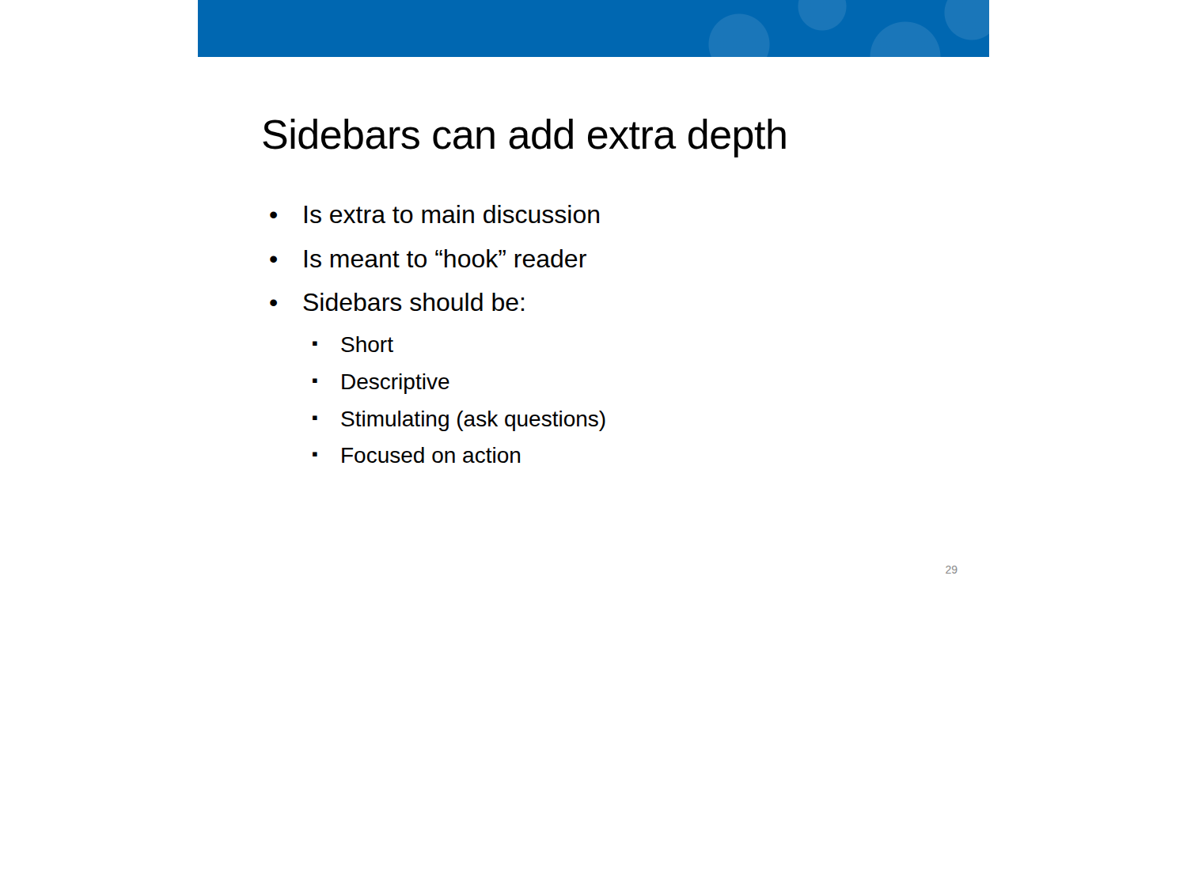Sidebars can add extra depth
Is extra to main discussion
Is meant to “hook” reader
Sidebars should be:
Short
Descriptive
Stimulating (ask questions)
Focused on action
29